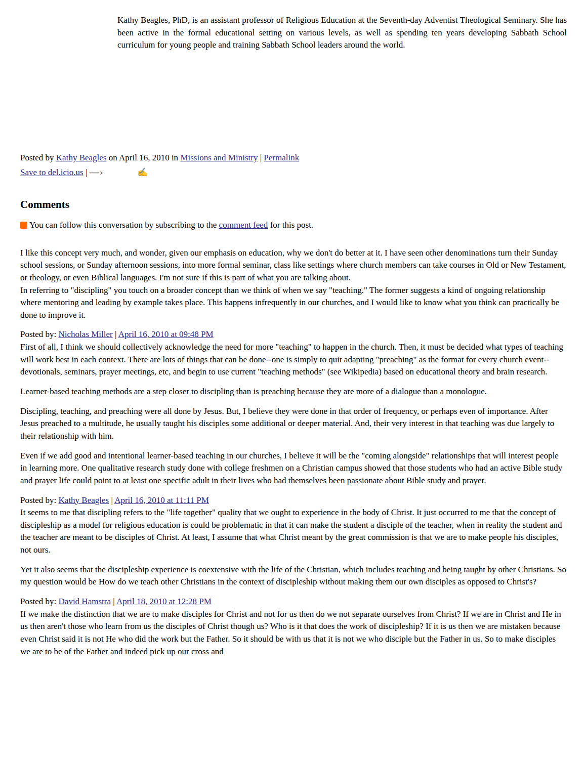Kathy Beagles, PhD, is an assistant professor of Religious Education at the Seventh-day Adventist Theological Seminary. She has been active in the formal educational setting on various levels, as well as spending ten years developing Sabbath School curriculum for young people and training Sabbath School leaders around the world.
Posted by Kathy Beagles on April 16, 2010 in Missions and Ministry | Permalink
Save to del.icio.us | ——› ✍
Comments
You can follow this conversation by subscribing to the comment feed for this post.
I like this concept very much, and wonder, given our emphasis on education, why we don't do better at it. I have seen other denominations turn their Sunday school sessions, or Sunday afternoon sessions, into more formal seminar, class like settings where church members can take courses in Old or New Testament, or theology, or even Biblical languages. I'm not sure if this is part of what you are talking about.
In referring to "discipling" you touch on a broader concept than we think of when we say "teaching." The former suggests a kind of ongoing relationship where mentoring and leading by example takes place. This happens infrequently in our churches, and I would like to know what you think can practically be done to improve it.
Posted by: Nicholas Miller | April 16, 2010 at 09:48 PM
First of all, I think we should collectively acknowledge the need for more "teaching" to happen in the church. Then, it must be decided what types of teaching will work best in each context. There are lots of things that can be done--one is simply to quit adapting "preaching" as the format for every church event--devotionals, seminars, prayer meetings, etc, and begin to use current "teaching methods" (see Wikipedia) based on educational theory and brain research.
Learner-based teaching methods are a step closer to discipling than is preaching because they are more of a dialogue than a monologue.
Discipling, teaching, and preaching were all done by Jesus. But, I believe they were done in that order of frequency, or perhaps even of importance. After Jesus preached to a multitude, he usually taught his disciples some additional or deeper material. And, their very interest in that teaching was due largely to their relationship with him.
Even if we add good and intentional learner-based teaching in our churches, I believe it will be the "coming alongside" relationships that will interest people in learning more. One qualitative research study done with college freshmen on a Christian campus showed that those students who had an active Bible study and prayer life could point to at least one specific adult in their lives who had themselves been passionate about Bible study and prayer.
Posted by: Kathy Beagles | April 16, 2010 at 11:11 PM
It seems to me that discipling refers to the "life together" quality that we ought to experience in the body of Christ. It just occurred to me that the concept of discipleship as a model for religious education is could be problematic in that it can make the student a disciple of the teacher, when in reality the student and the teacher are meant to be disciples of Christ. At least, I assume that what Christ meant by the great commission is that we are to make people his disciples, not ours.
Yet it also seems that the discipleship experience is coextensive with the life of the Christian, which includes teaching and being taught by other Christians. So my question would be How do we teach other Christians in the context of discipleship without making them our own disciples as opposed to Christ's?
Posted by: David Hamstra | April 18, 2010 at 12:28 PM
If we make the distinction that we are to make disciples for Christ and not for us then do we not separate ourselves from Christ? If we are in Christ and He in us then aren't those who learn from us the disciples of Christ though us? Who is it that does the work of discipleship? If it is us then we are mistaken because even Christ said it is not He who did the work but the Father. So it should be with us that it is not we who disciple but the Father in us. So to make disciples we are to be of the Father and indeed pick up our cross and